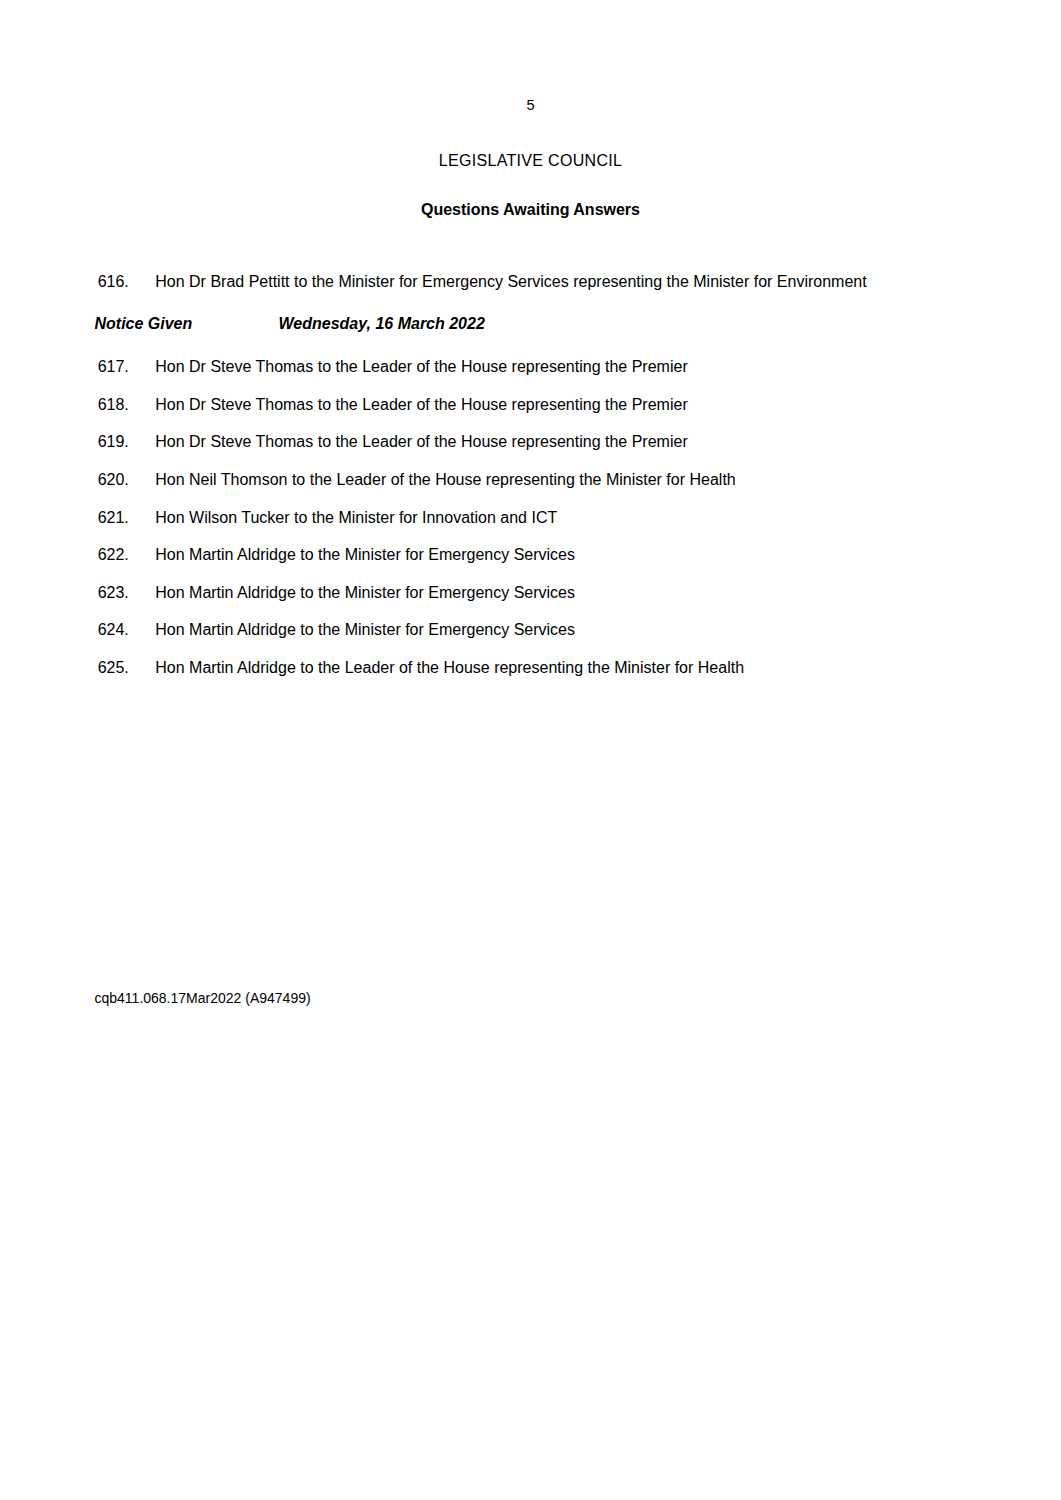5
LEGISLATIVE COUNCIL
Questions Awaiting Answers
616. Hon Dr Brad Pettitt to the Minister for Emergency Services representing the Minister for Environment
Notice Given Wednesday, 16 March 2022
617. Hon Dr Steve Thomas to the Leader of the House representing the Premier
618. Hon Dr Steve Thomas to the Leader of the House representing the Premier
619. Hon Dr Steve Thomas to the Leader of the House representing the Premier
620. Hon Neil Thomson to the Leader of the House representing the Minister for Health
621. Hon Wilson Tucker to the Minister for Innovation and ICT
622. Hon Martin Aldridge to the Minister for Emergency Services
623. Hon Martin Aldridge to the Minister for Emergency Services
624. Hon Martin Aldridge to the Minister for Emergency Services
625. Hon Martin Aldridge to the Leader of the House representing the Minister for Health
cqb411.068.17Mar2022 (A947499)